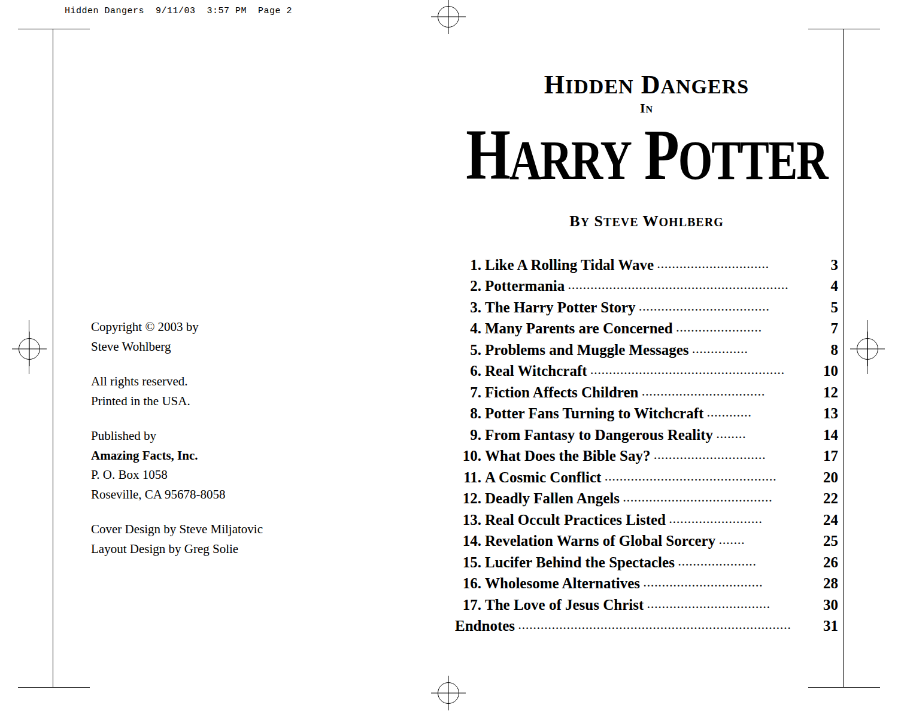Hidden Dangers 9/11/03 3:57 PM Page 2
Copyright © 2003 by
Steve Wohlberg
All rights reserved.
Printed in the USA.
Published by
Amazing Facts, Inc.
P. O. Box 1058
Roseville, CA 95678-8058
Cover Design by Steve Miljatovic
Layout Design by Greg Solie
HIDDEN DANGERS
IN
HARRY POTTER
BY STEVE WOHLBERG
1. Like A Rolling Tidal Wave .............................. 3
2. Pottermania ........................................................... 4
3. The Harry Potter Story ................................... 5
4. Many Parents are Concerned ....................... 7
5. Problems and Muggle Messages ............... 8
6. Real Witchcraft .................................................... 10
7. Fiction Affects Children ................................. 12
8. Potter Fans Turning to Witchcraft ............ 13
9. From Fantasy to Dangerous Reality ........ 14
10. What Does the Bible Say? .............................. 17
11. A Cosmic Conflict .............................................. 20
12. Deadly Fallen Angels ........................................ 22
13. Real Occult Practices Listed ......................... 24
14. Revelation Warns of Global Sorcery ....... 25
15. Lucifer Behind the Spectacles ..................... 26
16. Wholesome Alternatives ................................ 28
17. The Love of Jesus Christ ................................. 30
Endnotes ......................................................................... 31